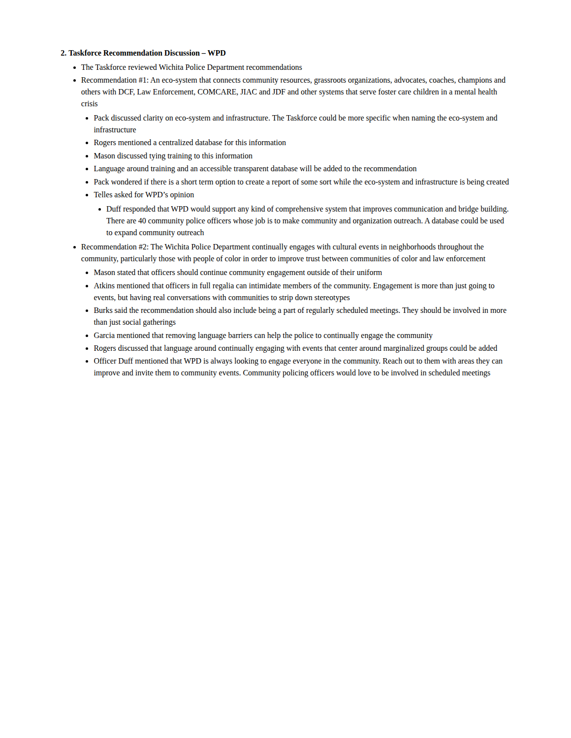Taskforce Recommendation Discussion – WPD
The Taskforce reviewed Wichita Police Department recommendations
Recommendation #1: An eco-system that connects community resources, grassroots organizations, advocates, coaches, champions and others with DCF, Law Enforcement, COMCARE, JIAC and JDF and other systems that serve foster care children in a mental health crisis
Pack discussed clarity on eco-system and infrastructure. The Taskforce could be more specific when naming the eco-system and infrastructure
Rogers mentioned a centralized database for this information
Mason discussed tying training to this information
Language around training and an accessible transparent database will be added to the recommendation
Pack wondered if there is a short term option to create a report of some sort while the eco-system and infrastructure is being created
Telles asked for WPD’s opinion
Duff responded that WPD would support any kind of comprehensive system that improves communication and bridge building. There are 40 community police officers whose job is to make community and organization outreach. A database could be used to expand community outreach
Recommendation #2: The Wichita Police Department continually engages with cultural events in neighborhoods throughout the community, particularly those with people of color in order to improve trust between communities of color and law enforcement
Mason stated that officers should continue community engagement outside of their uniform
Atkins mentioned that officers in full regalia can intimidate members of the community. Engagement is more than just going to events, but having real conversations with communities to strip down stereotypes
Burks said the recommendation should also include being a part of regularly scheduled meetings. They should be involved in more than just social gatherings
Garcia mentioned that removing language barriers can help the police to continually engage the community
Rogers discussed that language around continually engaging with events that center around marginalized groups could be added
Officer Duff mentioned that WPD is always looking to engage everyone in the community. Reach out to them with areas they can improve and invite them to community events. Community policing officers would love to be involved in scheduled meetings